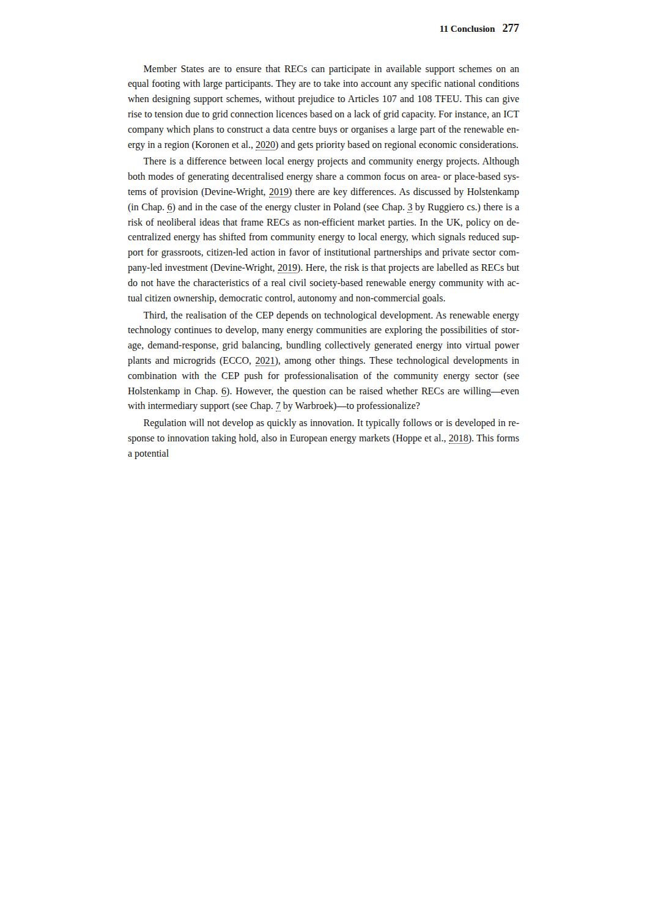11 Conclusion 277
Member States are to ensure that RECs can participate in available support schemes on an equal footing with large participants. They are to take into account any specific national conditions when designing support schemes, without prejudice to Articles 107 and 108 TFEU. This can give rise to tension due to grid connection licences based on a lack of grid capacity. For instance, an ICT company which plans to construct a data centre buys or organises a large part of the renewable energy in a region (Koronen et al., 2020) and gets priority based on regional economic considerations.
There is a difference between local energy projects and community energy projects. Although both modes of generating decentralised energy share a common focus on area- or place-based systems of provision (Devine-Wright, 2019) there are key differences. As discussed by Holstenkamp (in Chap. 6) and in the case of the energy cluster in Poland (see Chap. 3 by Ruggiero cs.) there is a risk of neoliberal ideas that frame RECs as non-efficient market parties. In the UK, policy on decentralized energy has shifted from community energy to local energy, which signals reduced support for grassroots, citizen-led action in favor of institutional partnerships and private sector company-led investment (Devine-Wright, 2019). Here, the risk is that projects are labelled as RECs but do not have the characteristics of a real civil society-based renewable energy community with actual citizen ownership, democratic control, autonomy and non-commercial goals.
Third, the realisation of the CEP depends on technological development. As renewable energy technology continues to develop, many energy communities are exploring the possibilities of storage, demand-response, grid balancing, bundling collectively generated energy into virtual power plants and microgrids (ECCO, 2021), among other things. These technological developments in combination with the CEP push for professionalisation of the community energy sector (see Holstenkamp in Chap. 6). However, the question can be raised whether RECs are willing—even with intermediary support (see Chap. 7 by Warbroek)—to professionalize?
Regulation will not develop as quickly as innovation. It typically follows or is developed in response to innovation taking hold, also in European energy markets (Hoppe et al., 2018). This forms a potential